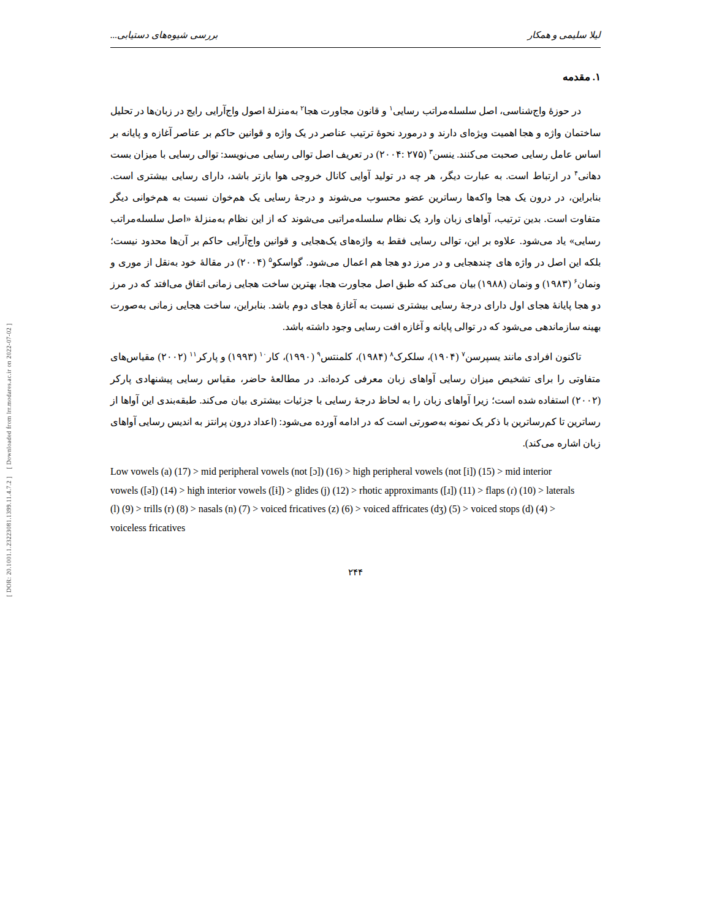[ DOR: 20.1001.1.23223081.1399.11.4.7.2 ] [ Downloaded from lrr.modares.ac.ir on 2022-07-02 ]
لیلا سلیمی و همکار
بررسی شیوه‌های دستیابی...
۱. مقدمه
در حوزهٔ واج‌شناسی، اصل سلسله‌مراتب رسایی۱ و قانون مجاورت هجا۲ به‌منزلهٔ اصول واج‌آرایی رایج در زبان‌ها در تحلیل ساختمان واژه و هجا اهمیت ویژه‌ای دارند و درمورد نحوهٔ ترتیب عناصر در یک واژه و قوانین حاکم بر عناصر آغازه و پایانه بر اساس عامل رسایی صحبت می‌کنند. ینسن۳ (۲۷۵ :۲۰۰۴) در تعریف اصل توالی رسایی می‌نویسد: توالی رسایی با میزان بست دهانی۴ در ارتباط است. به عبارت دیگر، هر چه در تولید آوایی کانال خروجی هوا بازتر باشد، دارای رسایی بیشتری است. بنابراین، در درون یک هجا واکه‌ها رساترین عضو محسوب می‌شوند و درجهٔ رسایی یک هم‌خوان نسبت به هم‌خوانی دیگر متفاوت است. بدین ترتیب، آواهای زبان وارد یک نظام سلسله‌مراتبی می‌شوند که از این نظام به‌منزلهٔ «اصل سلسله‌مراتب رسایی» یاد می‌شود. علاوه بر این، توالی رسایی فقط به واژه‌های یک‌هجایی و قوانین واج‌آرایی حاکم بر آن‌ها محدود نیست؛ بلکه این اصل در واژه های چندهجایی و در مرز دو هجا هم اعمال می‌شود. گواسکو۵ (۲۰۰۴) در مقالهٔ خود به‌نقل از موری و ونمان۶ (۱۹۸۳) و ونمان (۱۹۸۸) بیان می‌کند که طبق اصل مجاورت هجا، بهترین ساخت هجایی زمانی اتفاق می‌افتد که در مرز دو هجا پایانهٔ هجای اول دارای درجهٔ رسایی بیشتری نسبت به آغازهٔ هجای دوم باشد. بنابراین، ساخت هجایی زمانی به‌صورت بهینه سازماندهی می‌شود که در توالی پایانه و آغازه افت رسایی وجود داشته باشد.
تاکنون افرادی مانند یسپرسن۷ (۱۹۰۴)، سلکرک۸ (۱۹۸۴)، کلمنتس۹ (۱۹۹۰)، کار۱۰ (۱۹۹۳) و پارکر۱۱ (۲۰۰۲) مقیاس‌های متفاوتی را برای تشخیص میزان رسایی آواهای زبان معرفی کرده‌اند. در مطالعهٔ حاضر، مقیاس رسایی پیشنهادی پارکر (۲۰۰۲) استفاده شده است؛ زیرا آواهای زبان را به لحاظ درجهٔ رسایی با جزئیات بیشتری بیان می‌کند. طبقه‌بندی این آواها از رساترین تا کم‌رساترین با ذکر یک نمونه به‌صورتی است که در ادامه آورده می‌شود: (اعداد درون پرانتز به اندیس رسایی آواهای زبان اشاره می‌کند).
Low vowels (a) (17) > mid peripheral vowels (not [ɔ]) (16) > high peripheral vowels (not [i]) (15) > mid interior vowels ([ə]) (14) > high interior vowels ([ɨ]) > glides (j) (12) > rhotic approximants ([ɹ]) (11) > flaps (ɾ) (10) > laterals (l) (9) > trills (r) (8) > nasals (n) (7) > voiced fricatives (z) (6) > voiced affricates (dʒ) (5) > voiced stops (d) (4) > voiceless fricatives
۲۴۴